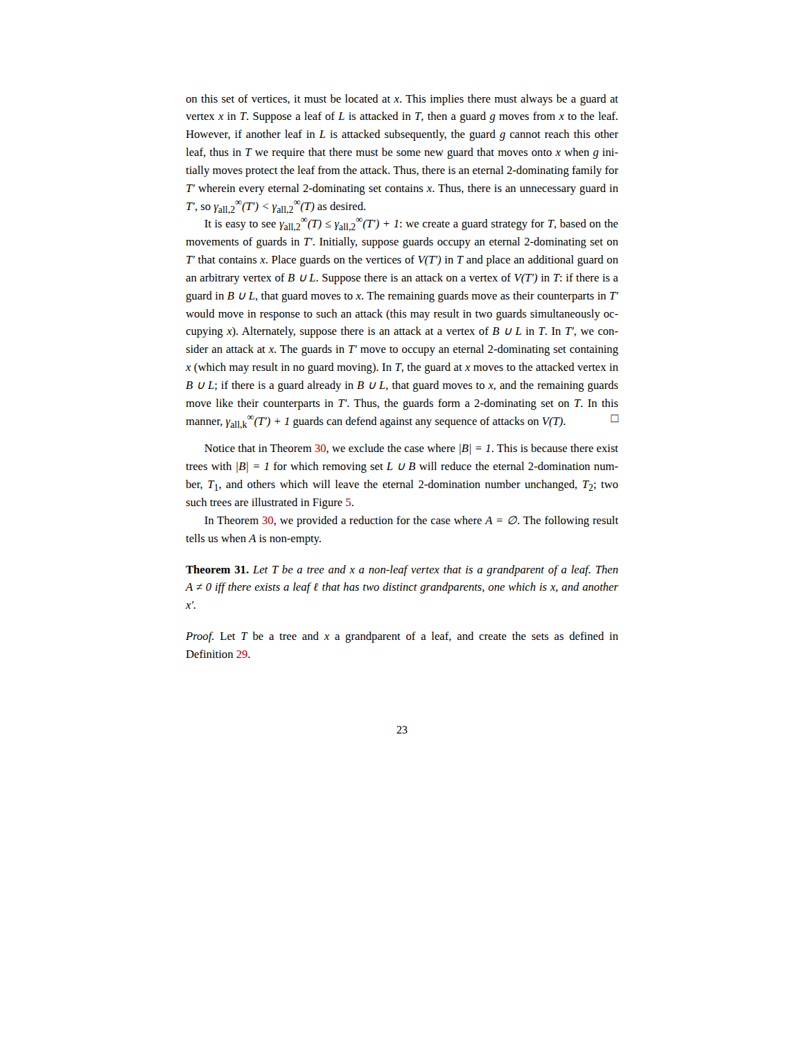on this set of vertices, it must be located at x. This implies there must always be a guard at vertex x in T. Suppose a leaf of L is attacked in T, then a guard g moves from x to the leaf. However, if another leaf in L is attacked subsequently, the guard g cannot reach this other leaf, thus in T we require that there must be some new guard that moves onto x when g initially moves protect the leaf from the attack. Thus, there is an eternal 2-dominating family for T′ wherein every eternal 2-dominating set contains x. Thus, there is an unnecessary guard in T′, so γall,2∞(T′) < γall,2∞(T) as desired.
It is easy to see γall,2∞(T) ≤ γall,2∞(T′) + 1: we create a guard strategy for T, based on the movements of guards in T′. Initially, suppose guards occupy an eternal 2-dominating set on T′ that contains x. Place guards on the vertices of V(T′) in T and place an additional guard on an arbitrary vertex of B ∪ L. Suppose there is an attack on a vertex of V(T′) in T: if there is a guard in B ∪ L, that guard moves to x. The remaining guards move as their counterparts in T′ would move in response to such an attack (this may result in two guards simultaneously occupying x). Alternately, suppose there is an attack at a vertex of B ∪ L in T. In T′, we consider an attack at x. The guards in T′ move to occupy an eternal 2-dominating set containing x (which may result in no guard moving). In T, the guard at x moves to the attacked vertex in B ∪ L; if there is a guard already in B ∪ L, that guard moves to x, and the remaining guards move like their counterparts in T′. Thus, the guards form a 2-dominating set on T. In this manner, γall,k∞(T′) + 1 guards can defend against any sequence of attacks on V(T).□
Notice that in Theorem 30, we exclude the case where |B| = 1. This is because there exist trees with |B| = 1 for which removing set L ∪ B will reduce the eternal 2-domination number, T1, and others which will leave the eternal 2-domination number unchanged, T2; two such trees are illustrated in Figure 5.
In Theorem 30, we provided a reduction for the case where A = ∅. The following result tells us when A is non-empty.
Theorem 31. Let T be a tree and x a non-leaf vertex that is a grandparent of a leaf. Then A ≠ 0 iff there exists a leaf ℓ that has two distinct grandparents, one which is x, and another x′.
Proof. Let T be a tree and x a grandparent of a leaf, and create the sets as defined in Definition 29.
23